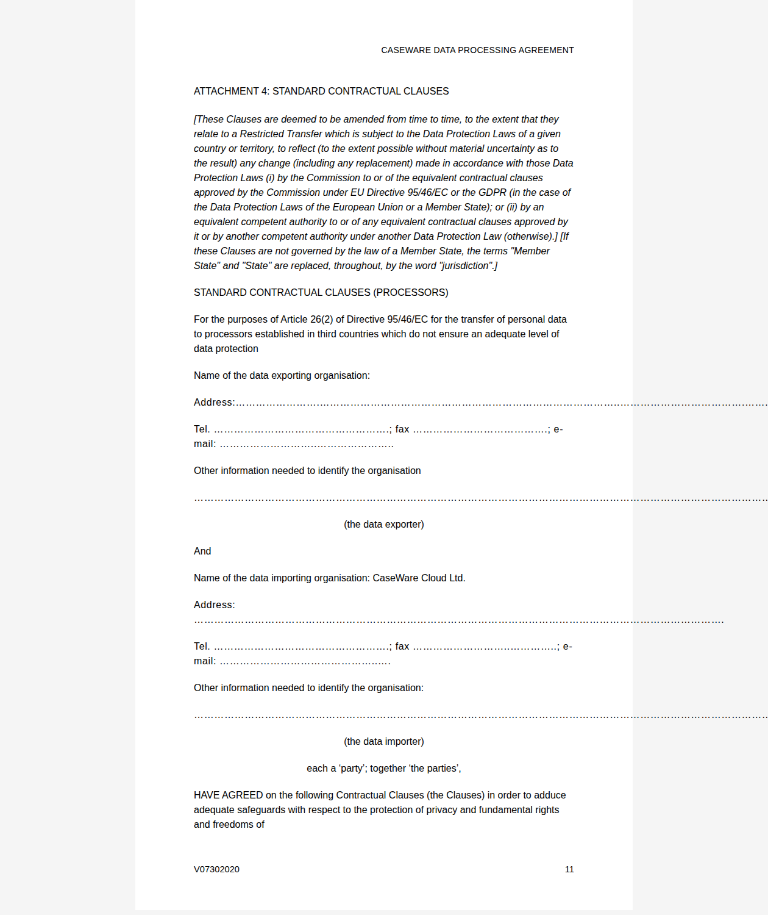CASEWARE DATA PROCESSING AGREEMENT
ATTACHMENT 4: STANDARD CONTRACTUAL CLAUSES
[These Clauses are deemed to be amended from time to time, to the extent that they relate to a Restricted Transfer which is subject to the Data Protection Laws of a given country or territory, to reflect (to the extent possible without material uncertainty as to the result) any change (including any replacement) made in accordance with those Data Protection Laws (i) by the Commission to or of the equivalent contractual clauses approved by the Commission under EU Directive 95/46/EC or the GDPR (in the case of the Data Protection Laws of the European Union or a Member State); or (ii) by an equivalent competent authority to or of any equivalent contractual clauses approved by it or by another competent authority under another Data Protection Law (otherwise).] [If these Clauses are not governed by the law of a Member State, the terms "Member State" and "State" are replaced, throughout, by the word "jurisdiction".]
STANDARD CONTRACTUAL CLAUSES (PROCESSORS)
For the purposes of Article 26(2) of Directive 95/46/EC for the transfer of personal data to processors established in third countries which do not ensure an adequate level of data protection
Name of the data exporting organisation:
Address:…………………….……………………………………………………………………………..……………………………….……..
Tel. …………………………………………….; fax ………………………………….; e-mail: ………………………..…………………..
Other information needed to identify the organisation
…………………………………………………………………………………………………………………………………………………………..
(the data exporter)
And
Name of the data importing organisation: CaseWare Cloud Ltd.
Address: ………………………………………………………………………………………………………………………………………….
Tel. …………………………………………….; fax ………………………..…………..; e-mail: ………………………………………..….
Other information needed to identify the organisation:
…………………………………………………………………………………………………………………………………………………………..
(the data importer)
each a ‘party’; together ‘the parties’,
HAVE AGREED on the following Contractual Clauses (the Clauses) in order to adduce adequate safeguards with respect to the protection of privacy and fundamental rights and freedoms of
V07302020 11